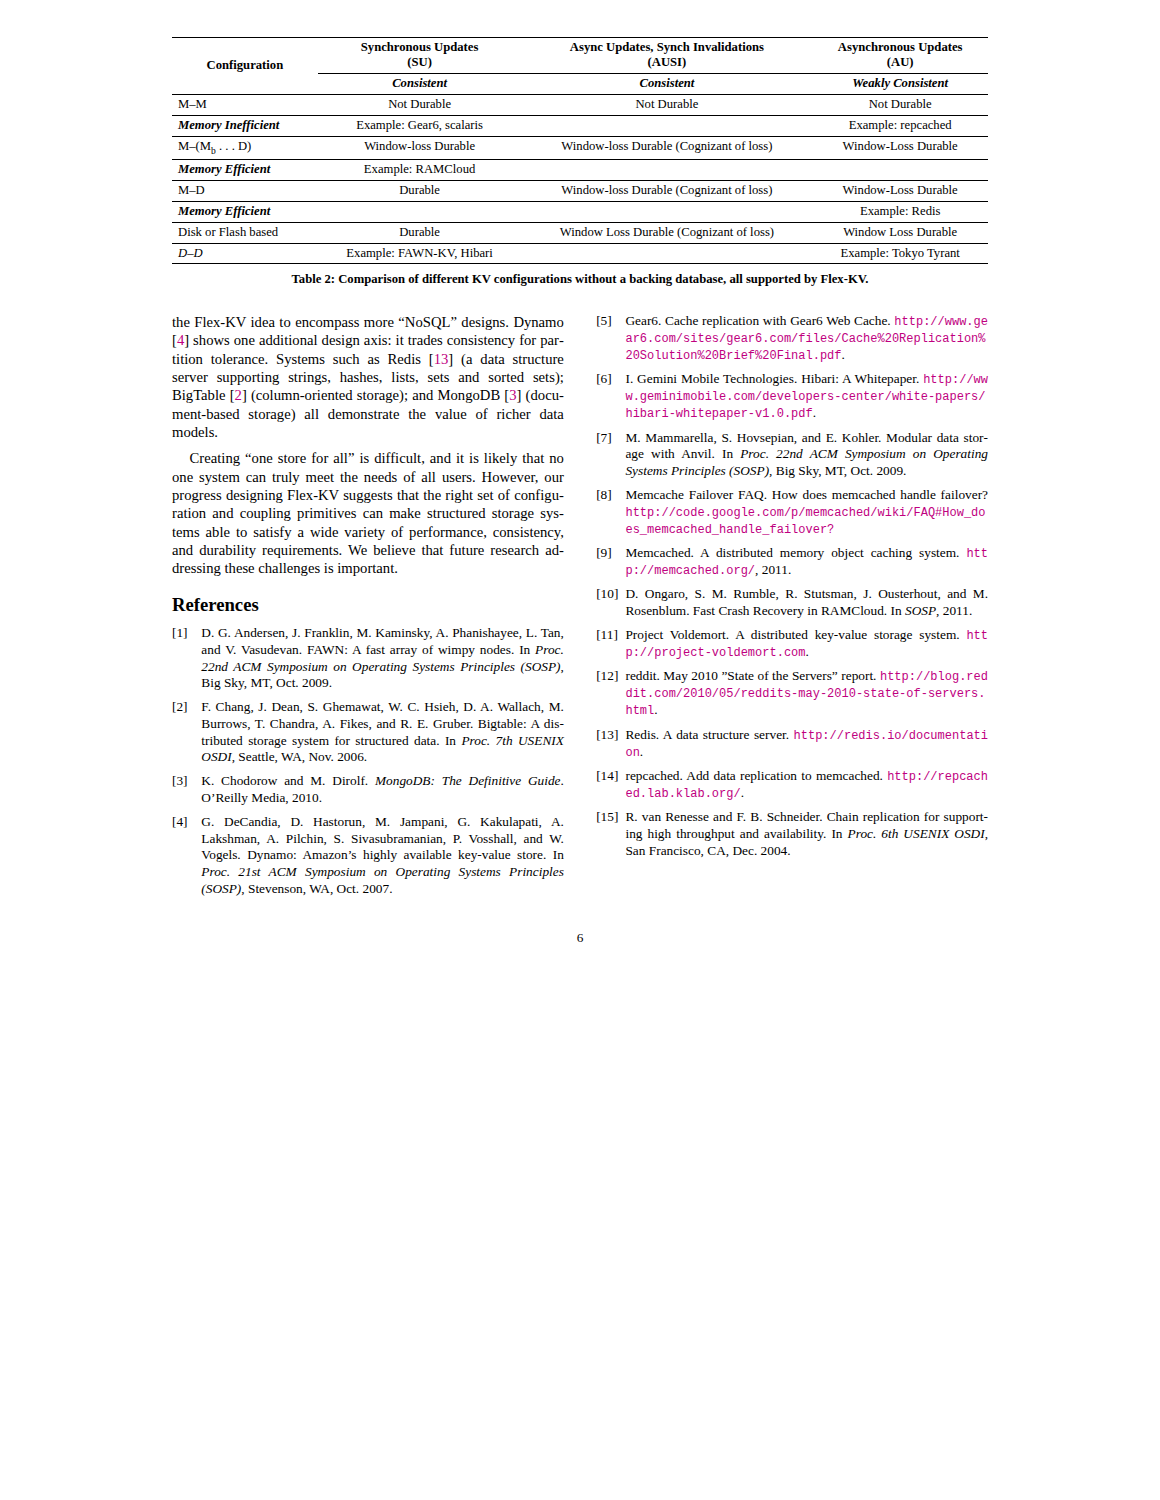| Configuration | Synchronous Updates (SU) | Async Updates, Synch Invalidations (AUSI) | Asynchronous Updates (AU) |
| --- | --- | --- | --- |
| Consistent | Consistent | Weakly Consistent |
| M–M | Not Durable | Not Durable | Not Durable |
| Memory Inefficient | Example: Gear6, scalaris | | Example: repcached |
| M–(M b . . . D) | Window-loss Durable | Window-loss Durable (Cognizant of loss) | Window-Loss Durable |
| Memory Efficient | Example: RAMCloud | | |
| M–D | Durable | Window-loss Durable (Cognizant of loss) | Window-Loss Durable |
| Memory Efficient | | | Example: Redis |
| Disk or Flash based | Durable | Window Loss Durable (Cognizant of loss) | Window Loss Durable |
| D–D | Example: FAWN-KV, Hibari | | Example: Tokyo Tyrant |
Table 2: Comparison of different KV configurations without a backing database, all supported by Flex-KV.
the Flex-KV idea to encompass more “NoSQL” designs. Dynamo [4] shows one additional design axis: it trades consistency for partition tolerance. Systems such as Redis [13] (a data structure server supporting strings, hashes, lists, sets and sorted sets); BigTable [2] (column-oriented storage); and MongoDB [3] (document-based storage) all demonstrate the value of richer data models.
Creating “one store for all” is difficult, and it is likely that no one system can truly meet the needs of all users. However, our progress designing Flex-KV suggests that the right set of configuration and coupling primitives can make structured storage systems able to satisfy a wide variety of performance, consistency, and durability requirements. We believe that future research addressing these challenges is important.
References
[1] D. G. Andersen, J. Franklin, M. Kaminsky, A. Phanishayee, L. Tan, and V. Vasudevan. FAWN: A fast array of wimpy nodes. In Proc. 22nd ACM Symposium on Operating Systems Principles (SOSP), Big Sky, MT, Oct. 2009.
[2] F. Chang, J. Dean, S. Ghemawat, W. C. Hsieh, D. A. Wallach, M. Burrows, T. Chandra, A. Fikes, and R. E. Gruber. Bigtable: A distributed storage system for structured data. In Proc. 7th USENIX OSDI, Seattle, WA, Nov. 2006.
[3] K. Chodorow and M. Dirolf. MongoDB: The Definitive Guide. O’Reilly Media, 2010.
[4] G. DeCandia, D. Hastorun, M. Jampani, G. Kakulapati, A. Lakshman, A. Pilchin, S. Sivasubramanian, P. Vosshall, and W. Vogels. Dynamo: Amazon’s highly available key-value store. In Proc. 21st ACM Symposium on Operating Systems Principles (SOSP), Stevenson, WA, Oct. 2007.
[5] Gear6. Cache replication with Gear6 Web Cache. http://www.gear6.com/sites/gear6.com/files/Cache%20Replication%20Solution%20Brief%20Final.pdf.
[6] I. Gemini Mobile Technologies. Hibari: A Whitepaper. http://www.geminimobile.com/developers-center/white-papers/hibari-whitepaper-v1.0.pdf.
[7] M. Mammarella, S. Hovsepian, and E. Kohler. Modular data storage with Anvil. In Proc. 22nd ACM Symposium on Operating Systems Principles (SOSP), Big Sky, MT, Oct. 2009.
[8] Memcache Failover FAQ. How does memcached handle failover? http://code.google.com/p/memcached/wiki/FAQ#How_does_memcached_handle_failover?
[9] Memcached. A distributed memory object caching system. http://memcached.org/, 2011.
[10] D. Ongaro, S. M. Rumble, R. Stutsman, J. Ousterhout, and M. Rosenblum. Fast Crash Recovery in RAMCloud. In SOSP, 2011.
[11] Project Voldemort. A distributed key-value storage system. http://project-voldemort.com.
[12] reddit. May 2010 ”State of the Servers” report. http://blog.reddit.com/2010/05/reddits-may-2010-state-of-servers.html.
[13] Redis. A data structure server. http://redis.io/documentation.
[14] repcached. Add data replication to memcached. http://repcached.lab.klab.org/.
[15] R. van Renesse and F. B. Schneider. Chain replication for supporting high throughput and availability. In Proc. 6th USENIX OSDI, San Francisco, CA, Dec. 2004.
6